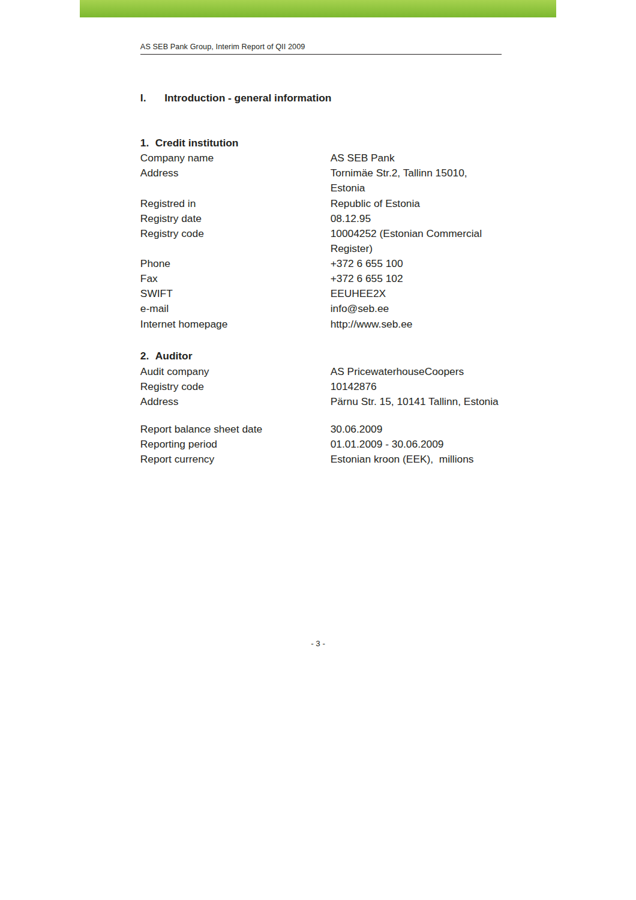AS SEB Pank Group, Interim Report of QII 2009
I. Introduction - general information
1. Credit institution
| Company name | AS SEB Pank |
| Address | Tornimäe Str.2, Tallinn 15010, Estonia |
| Registred in | Republic of Estonia |
| Registry date | 08.12.95 |
| Registry code | 10004252 (Estonian Commercial Register) |
| Phone | +372 6 655 100 |
| Fax | +372 6 655 102 |
| SWIFT | EEUHEE2X |
| e-mail | info@seb.ee |
| Internet homepage | http://www.seb.ee |
2. Auditor
| Audit company | AS PricewaterhouseCoopers |
| Registry code | 10142876 |
| Address | Pärnu Str. 15, 10141 Tallinn, Estonia |
| Report balance sheet date | 30.06.2009 |
| Reporting period | 01.01.2009 - 30.06.2009 |
| Report currency | Estonian kroon (EEK), millions |
- 3 -